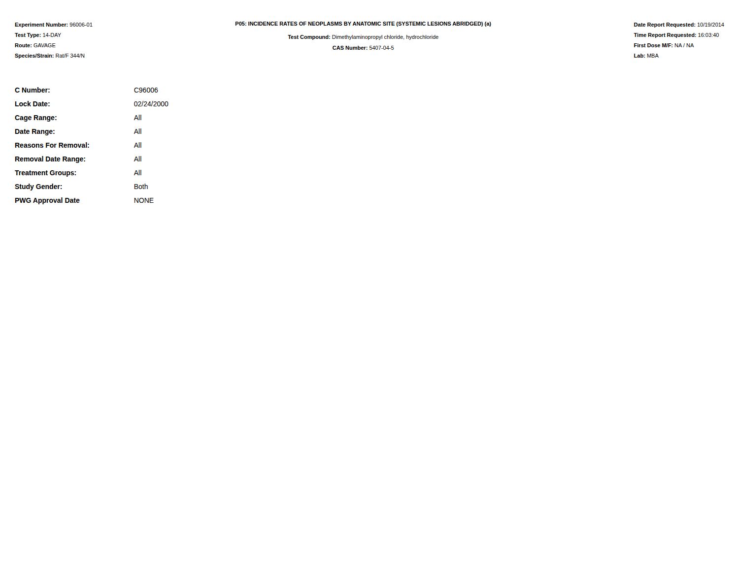Experiment Number: 96006-01
Test Type: 14-DAY
Route: GAVAGE
Species/Strain: Rat/F 344/N
P05: INCIDENCE RATES OF NEOPLASMS BY ANATOMIC SITE (SYSTEMIC LESIONS ABRIDGED) (a)
Test Compound: Dimethylaminopropyl chloride, hydrochloride
CAS Number: 5407-04-5
Date Report Requested: 10/19/2014
Time Report Requested: 16:03:40
First Dose M/F: NA / NA
Lab: MBA
| C Number: | C96006 |
| Lock Date: | 02/24/2000 |
| Cage Range: | All |
| Date Range: | All |
| Reasons For Removal: | All |
| Removal Date Range: | All |
| Treatment Groups: | All |
| Study Gender: | Both |
| PWG Approval Date | NONE |